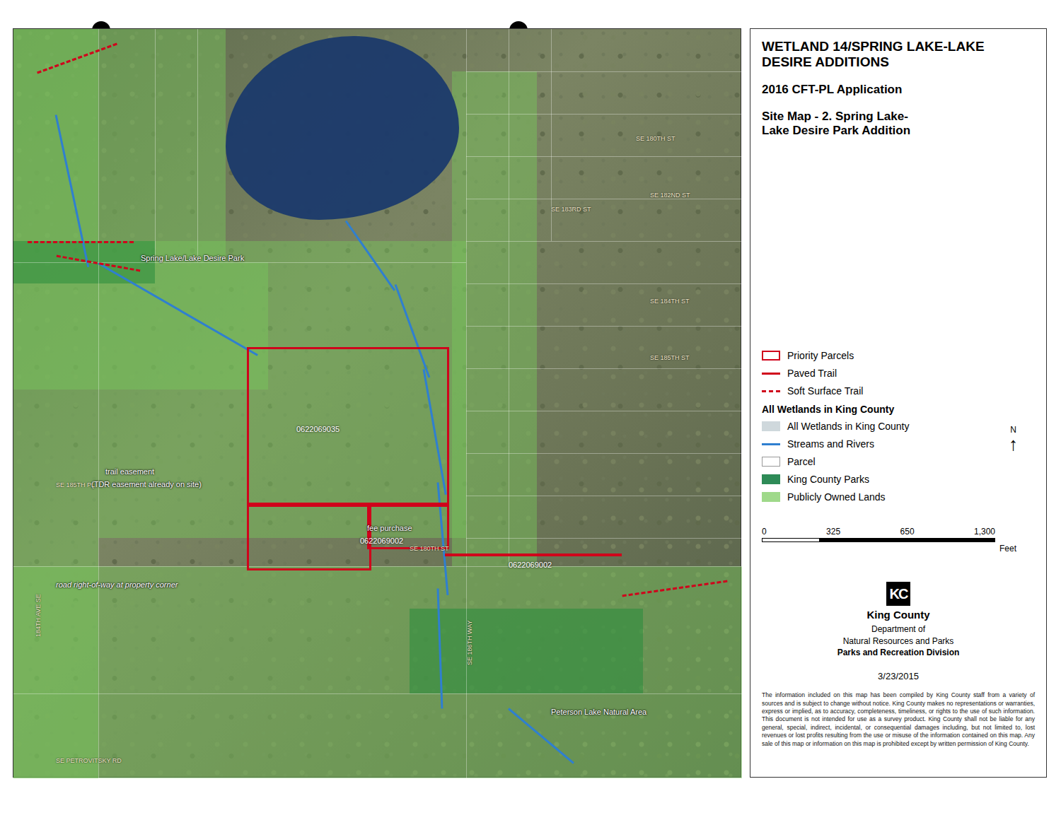Spring Lake/Lake Desire Park
0622069035
trail easement
(TDR easement already on site)
fee purchase
0622069002
0622069002
road right-of-way at property corner
Peterson Lake Natural Area
SE 180TH ST
SE 182ND ST
SE 183RD ST
SE 184TH ST
SE 185TH ST
SE 185TH PL
SE 180TH ST
184TH AVE SE
SE 186TH WAY
SE PETROVITSKY RD
WETLAND 14/SPRING LAKE-LAKE
DESIRE ADDITIONS
2016 CFT-PL Application
Site Map - 2. Spring Lake-
Lake Desire Park Addition
Priority Parcels
Paved Trail
Soft Surface Trail
All Wetlands in King County
All Wetlands in King County
Streams and Rivers
Parcel
King County Parks
Publicly Owned Lands
03256501,300
Feet
N
↑
KC
King County
Department of
Natural Resources and Parks
Parks and Recreation Division
3/23/2015
The information included on this map has been compiled by King County staff from a variety of sources and is subject to change without notice. King County makes no representations or warranties, express or implied, as to accuracy, completeness, timeliness, or rights to the use of such information. This document is not intended for use as a survey product. King County shall not be liable for any general, special, indirect, incidental, or consequential damages including, but not limited to, lost revenues or lost profits resulting from the use or misuse of the information contained on this map. Any sale of this map or information on this map is prohibited except by written permission of King County.